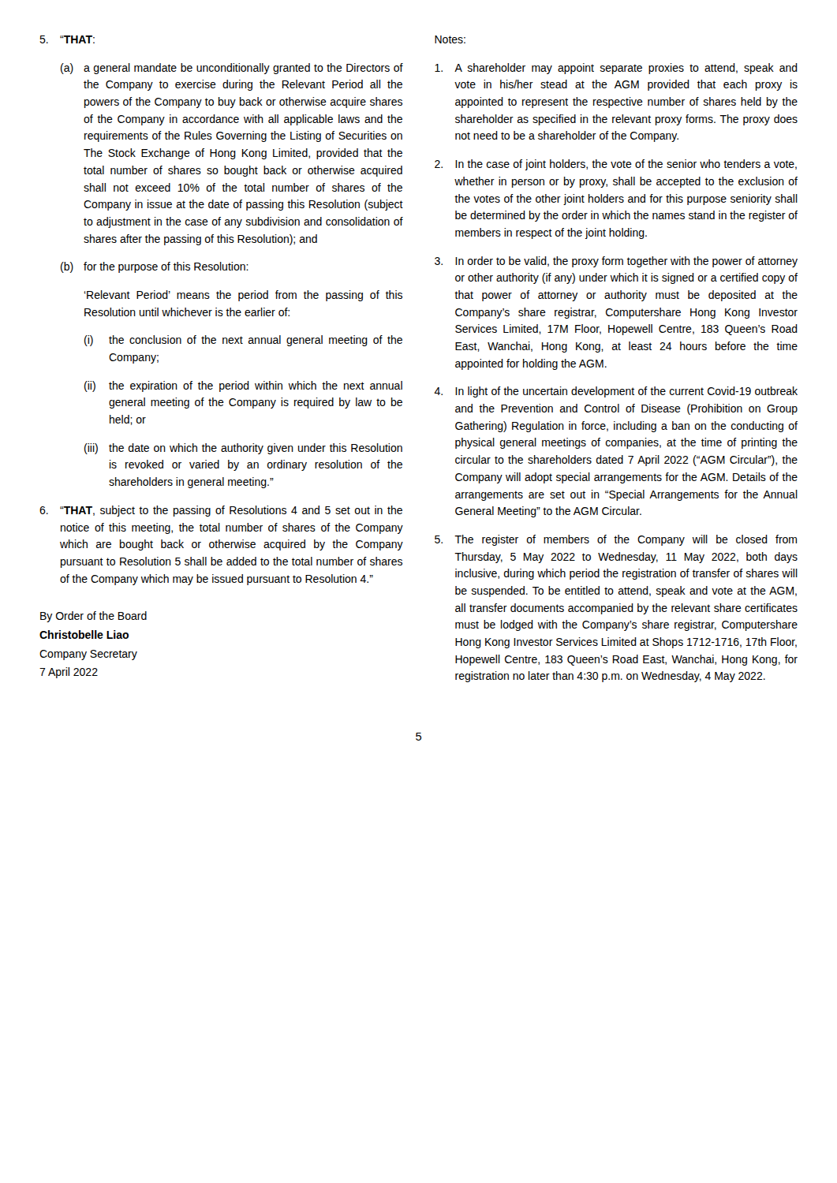5.
“THAT:
(a)
a general mandate be unconditionally granted to the Directors of the Company to exercise during the Relevant Period all the powers of the Company to buy back or otherwise acquire shares of the Company in accordance with all applicable laws and the requirements of the Rules Governing the Listing of Securities on The Stock Exchange of Hong Kong Limited, provided that the total number of shares so bought back or otherwise acquired shall not exceed 10% of the total number of shares of the Company in issue at the date of passing this Resolution (subject to adjustment in the case of any subdivision and consolidation of shares after the passing of this Resolution); and
(b)
for the purpose of this Resolution:
‘Relevant Period’ means the period from the passing of this Resolution until whichever is the earlier of:
(i)
the conclusion of the next annual general meeting of the Company;
(ii)
the expiration of the period within which the next annual general meeting of the Company is required by law to be held; or
(iii)
the date on which the authority given under this Resolution is revoked or varied by an ordinary resolution of the shareholders in general meeting.”
6.
“THAT, subject to the passing of Resolutions 4 and 5 set out in the notice of this meeting, the total number of shares of the Company which are bought back or otherwise acquired by the Company pursuant to Resolution 5 shall be added to the total number of shares of the Company which may be issued pursuant to Resolution 4.”
By Order of the Board
Christobelle Liao
Company Secretary
7 April 2022
Notes:
1.
A shareholder may appoint separate proxies to attend, speak and vote in his/her stead at the AGM provided that each proxy is appointed to represent the respective number of shares held by the shareholder as specified in the relevant proxy forms. The proxy does not need to be a shareholder of the Company.
2.
In the case of joint holders, the vote of the senior who tenders a vote, whether in person or by proxy, shall be accepted to the exclusion of the votes of the other joint holders and for this purpose seniority shall be determined by the order in which the names stand in the register of members in respect of the joint holding.
3.
In order to be valid, the proxy form together with the power of attorney or other authority (if any) under which it is signed or a certified copy of that power of attorney or authority must be deposited at the Company’s share registrar, Computershare Hong Kong Investor Services Limited, 17M Floor, Hopewell Centre, 183 Queen’s Road East, Wanchai, Hong Kong, at least 24 hours before the time appointed for holding the AGM.
4.
In light of the uncertain development of the current Covid-19 outbreak and the Prevention and Control of Disease (Prohibition on Group Gathering) Regulation in force, including a ban on the conducting of physical general meetings of companies, at the time of printing the circular to the shareholders dated 7 April 2022 (“AGM Circular”), the Company will adopt special arrangements for the AGM. Details of the arrangements are set out in “Special Arrangements for the Annual General Meeting” to the AGM Circular.
5.
The register of members of the Company will be closed from Thursday, 5 May 2022 to Wednesday, 11 May 2022, both days inclusive, during which period the registration of transfer of shares will be suspended. To be entitled to attend, speak and vote at the AGM, all transfer documents accompanied by the relevant share certificates must be lodged with the Company’s share registrar, Computershare Hong Kong Investor Services Limited at Shops 1712-1716, 17th Floor, Hopewell Centre, 183 Queen’s Road East, Wanchai, Hong Kong, for registration no later than 4:30 p.m. on Wednesday, 4 May 2022.
5